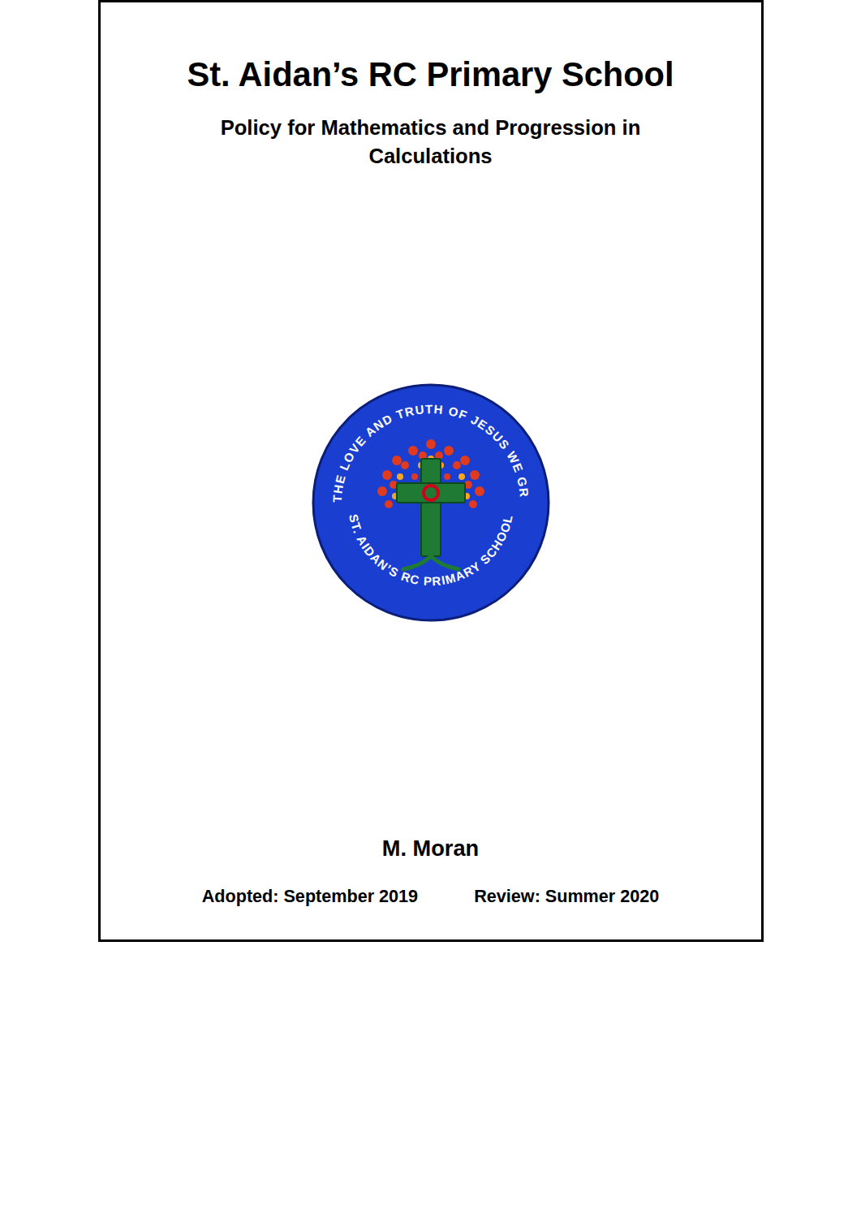St. Aidan’s RC Primary School
Policy for Mathematics and Progression in Calculations
IN THE LOVE AND TRUTH OF JESUS WE GROW ST. AIDAN’S RC PRIMARY SCHOOL
M. Moran
Adopted: September 2019 Review: Summer 2020